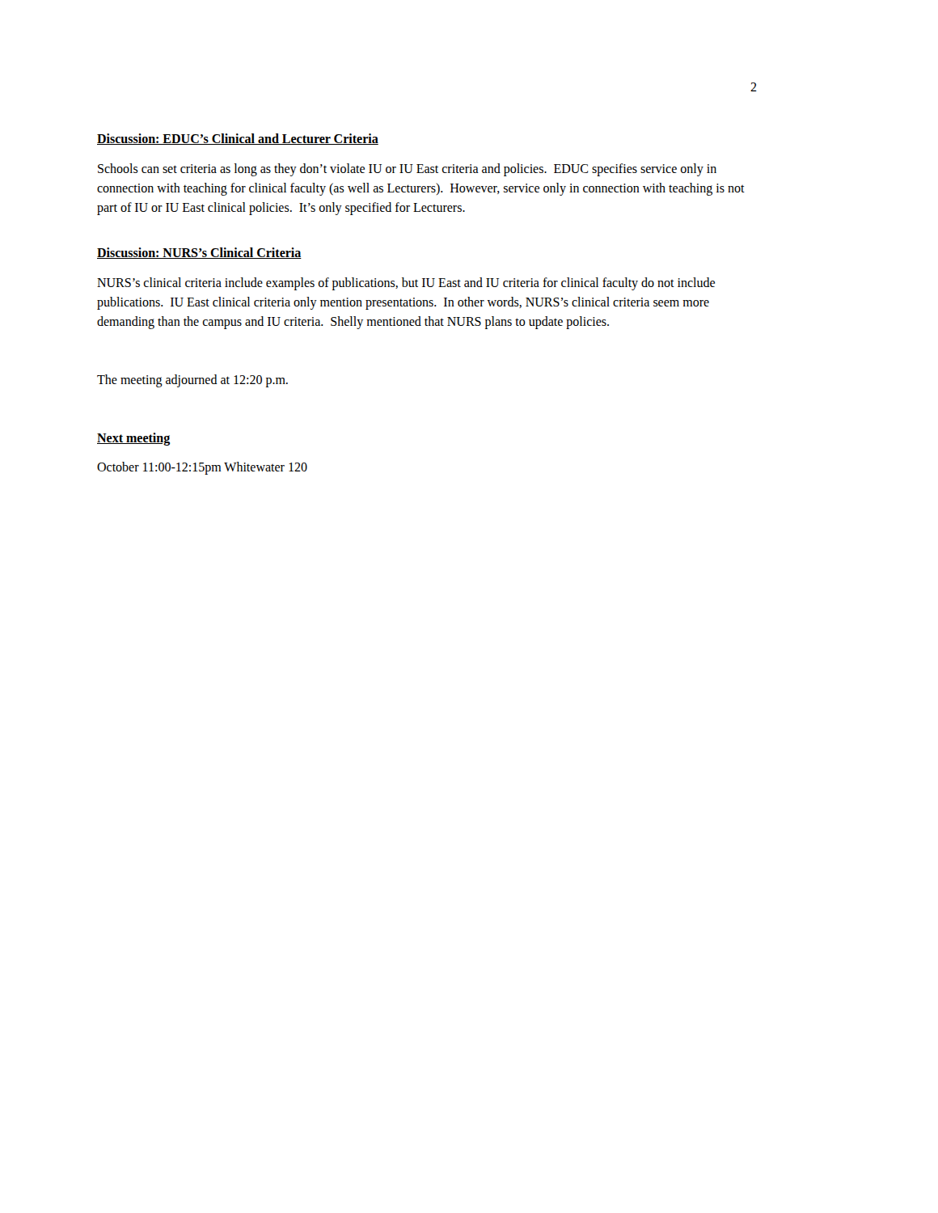2
Discussion: EDUC’s Clinical and Lecturer Criteria
Schools can set criteria as long as they don’t violate IU or IU East criteria and policies. EDUC specifies service only in connection with teaching for clinical faculty (as well as Lecturers). However, service only in connection with teaching is not part of IU or IU East clinical policies. It’s only specified for Lecturers.
Discussion: NURS’s Clinical Criteria
NURS’s clinical criteria include examples of publications, but IU East and IU criteria for clinical faculty do not include publications. IU East clinical criteria only mention presentations. In other words, NURS’s clinical criteria seem more demanding than the campus and IU criteria. Shelly mentioned that NURS plans to update policies.
The meeting adjourned at 12:20 p.m.
Next meeting
October 11:00-12:15pm Whitewater 120